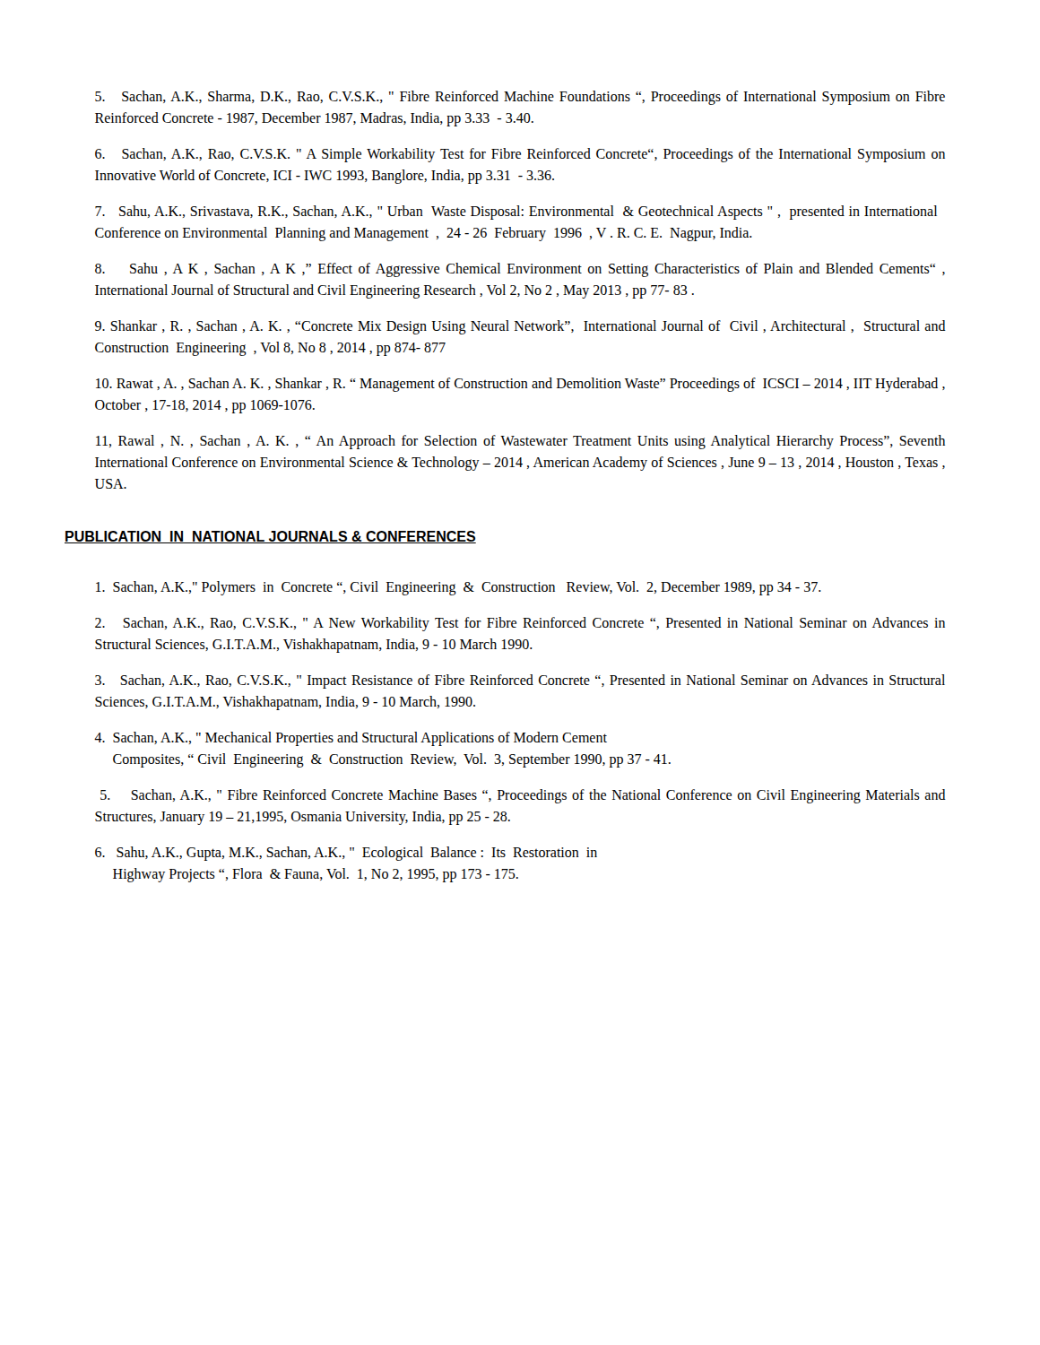5. Sachan, A.K., Sharma, D.K., Rao, C.V.S.K., " Fibre Reinforced Machine Foundations “, Proceedings of International Symposium on Fibre Reinforced Concrete - 1987, December 1987, Madras, India, pp 3.33 - 3.40.
6. Sachan, A.K., Rao, C.V.S.K. " A Simple Workability Test for Fibre Reinforced Concrete“, Proceedings of the International Symposium on Innovative World of Concrete, ICI - IWC 1993, Banglore, India, pp 3.31 - 3.36.
7. Sahu, A.K., Srivastava, R.K., Sachan, A.K., " Urban Waste Disposal: Environmental & Geotechnical Aspects " , presented in International Conference on Environmental Planning and Management , 24 - 26 February 1996 , V . R. C. E. Nagpur, India.
8. Sahu , A K , Sachan , A K ,” Effect of Aggressive Chemical Environment on Setting Characteristics of Plain and Blended Cements“ , International Journal of Structural and Civil Engineering Research , Vol 2, No 2 , May 2013 , pp 77- 83 .
9. Shankar , R. , Sachan , A. K. , “Concrete Mix Design Using Neural Network”, International Journal of Civil , Architectural , Structural and Construction Engineering , Vol 8, No 8 , 2014 , pp 874- 877
10. Rawat , A. , Sachan A. K. , Shankar , R. “ Management of Construction and Demolition Waste” Proceedings of ICSCI – 2014 , IIT Hyderabad , October , 17-18, 2014 , pp 1069-1076.
11, Rawal , N. , Sachan , A. K. , “ An Approach for Selection of Wastewater Treatment Units using Analytical Hierarchy Process”, Seventh International Conference on Environmental Science & Technology – 2014 , American Academy of Sciences , June 9 – 13 , 2014 , Houston , Texas , USA.
PUBLICATION IN NATIONAL JOURNALS & CONFERENCES
1. Sachan, A.K.," Polymers in Concrete “, Civil Engineering & Construction Review, Vol. 2, December 1989, pp 34 - 37.
2. Sachan, A.K., Rao, C.V.S.K., " A New Workability Test for Fibre Reinforced Concrete “, Presented in National Seminar on Advances in Structural Sciences, G.I.T.A.M., Vishakhapatnam, India, 9 - 10 March 1990.
3. Sachan, A.K., Rao, C.V.S.K., " Impact Resistance of Fibre Reinforced Concrete “, Presented in National Seminar on Advances in Structural Sciences, G.I.T.A.M., Vishakhapatnam, India, 9 - 10 March, 1990.
4. Sachan, A.K., " Mechanical Properties and Structural Applications of Modern Cement
Composites, “ Civil Engineering & Construction Review, Vol. 3, September 1990, pp 37 - 41.
5. Sachan, A.K., " Fibre Reinforced Concrete Machine Bases “, Proceedings of the National Conference on Civil Engineering Materials and Structures, January 19 – 21,1995, Osmania University, India, pp 25 - 28.
6. Sahu, A.K., Gupta, M.K., Sachan, A.K., " Ecological Balance : Its Restoration in
Highway Projects “, Flora & Fauna, Vol. 1, No 2, 1995, pp 173 - 175.